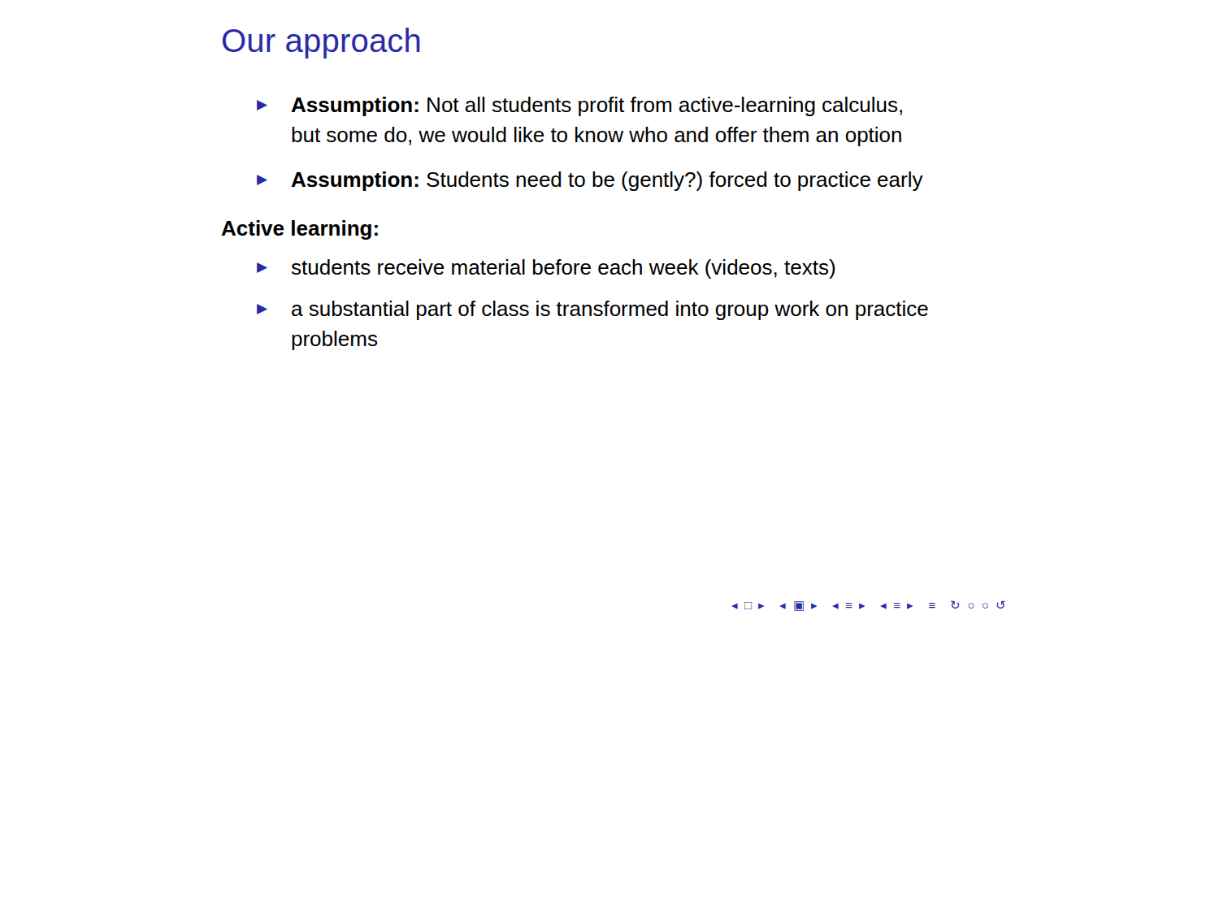Our approach
Assumption: Not all students profit from active-learning calculus, but some do, we would like to know who and offer them an option
Assumption: Students need to be (gently?) forced to practice early
Active learning:
students receive material before each week (videos, texts)
a substantial part of class is transformed into group work on practice problems
◂ □ ▸ ◂ ▣ ▸ ◂ ≡ ▸ ◂ ≡ ▸ ≡ ↻ ○ ○ ↺